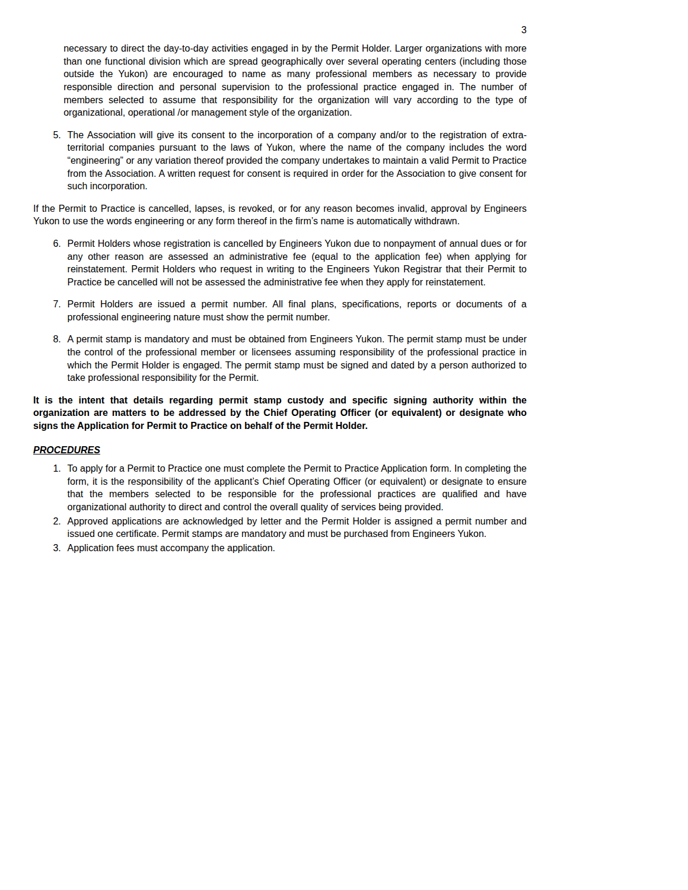3
necessary to direct the day-to-day activities engaged in by the Permit Holder. Larger organizations with more than one functional division which are spread geographically over several operating centers (including those outside the Yukon) are encouraged to name as many professional members as necessary to provide responsible direction and personal supervision to the professional practice engaged in. The number of members selected to assume that responsibility for the organization will vary according to the type of organizational, operational /or management style of the organization.
The Association will give its consent to the incorporation of a company and/or to the registration of extra-territorial companies pursuant to the laws of Yukon, where the name of the company includes the word “engineering” or any variation thereof provided the company undertakes to maintain a valid Permit to Practice from the Association. A written request for consent is required in order for the Association to give consent for such incorporation.
If the Permit to Practice is cancelled, lapses, is revoked, or for any reason becomes invalid, approval by Engineers Yukon to use the words engineering or any form thereof in the firm’s name is automatically withdrawn.
Permit Holders whose registration is cancelled by Engineers Yukon due to nonpayment of annual dues or for any other reason are assessed an administrative fee (equal to the application fee) when applying for reinstatement. Permit Holders who request in writing to the Engineers Yukon Registrar that their Permit to Practice be cancelled will not be assessed the administrative fee when they apply for reinstatement.
Permit Holders are issued a permit number. All final plans, specifications, reports or documents of a professional engineering nature must show the permit number.
A permit stamp is mandatory and must be obtained from Engineers Yukon. The permit stamp must be under the control of the professional member or licensees assuming responsibility of the professional practice in which the Permit Holder is engaged. The permit stamp must be signed and dated by a person authorized to take professional responsibility for the Permit.
It is the intent that details regarding permit stamp custody and specific signing authority within the organization are matters to be addressed by the Chief Operating Officer (or equivalent) or designate who signs the Application for Permit to Practice on behalf of the Permit Holder.
PROCEDURES
To apply for a Permit to Practice one must complete the Permit to Practice Application form. In completing the form, it is the responsibility of the applicant’s Chief Operating Officer (or equivalent) or designate to ensure that the members selected to be responsible for the professional practices are qualified and have organizational authority to direct and control the overall quality of services being provided.
Approved applications are acknowledged by letter and the Permit Holder is assigned a permit number and issued one certificate. Permit stamps are mandatory and must be purchased from Engineers Yukon.
Application fees must accompany the application.